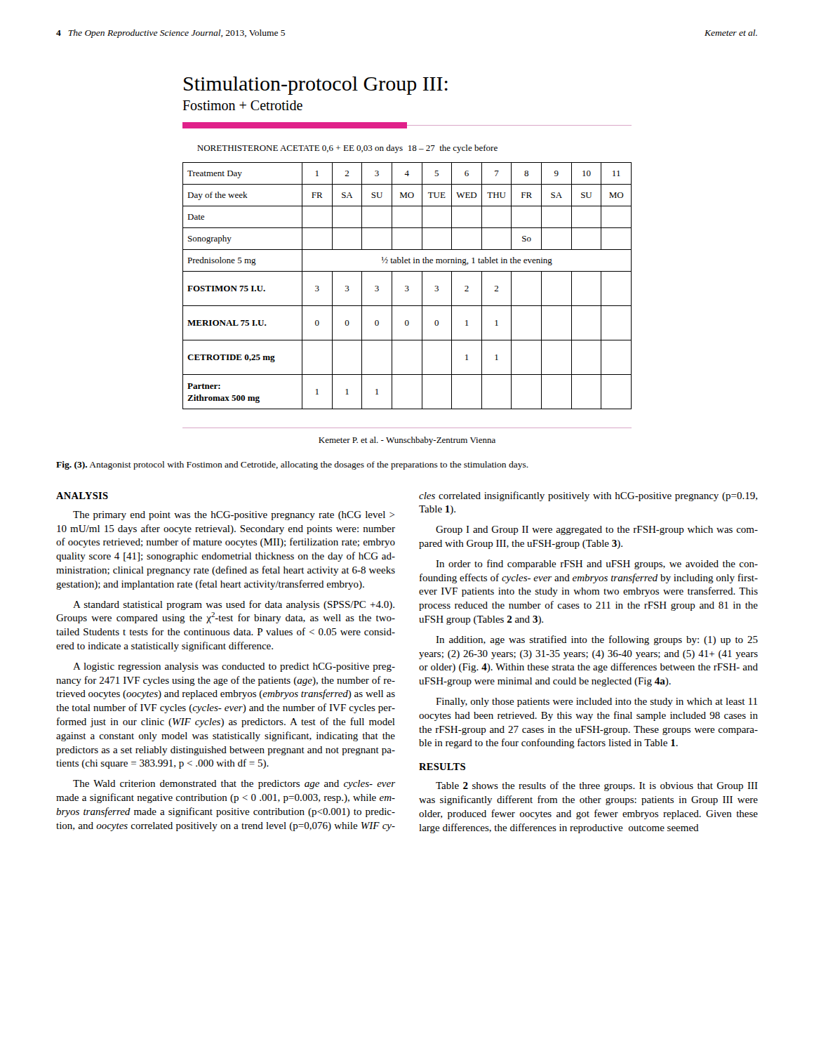4 The Open Reproductive Science Journal, 2013, Volume 5
Kemeter et al.
Stimulation-protocol Group III:
Fostimon + Cetrotide
NORETHISTERONE ACETATE 0,6 + EE 0,03 on days 18 – 27 the cycle before
| Treatment Day | 1 | 2 | 3 | 4 | 5 | 6 | 7 | 8 | 9 | 10 | 11 |
| Day of the week | FR | SA | SU | MO | TUE | WED | THU | FR | SA | SU | MO |
| Date | | | | | | | | | | | |
| Sonography | | | | | | | | So | | | |
| Prednisolone 5 mg | ½ tablet in the morning, 1 tablet in the evening |
| FOSTIMON 75 I.U. | 3 | 3 | 3 | 3 | 3 | 2 | 2 | | | | |
| MERIONAL 75 I.U. | 0 | 0 | 0 | 0 | 0 | 1 | 1 | | | | |
| CETROTIDE 0,25 mg | | | | | | 1 | 1 | | | | |
| Partner: Zithromax 500 mg | 1 | 1 | 1 | | | | | | | | |
Kemeter P. et al. - Wunschbaby-Zentrum Vienna
Fig. (3). Antagonist protocol with Fostimon and Cetrotide, allocating the dosages of the preparations to the stimulation days.
ANALYSIS
The primary end point was the hCG-positive pregnancy rate (hCG level > 10 mU/ml 15 days after oocyte retrieval). Secondary end points were: number of oocytes retrieved; number of mature oocytes (MII); fertilization rate; embryo quality score 4 [41]; sonographic endometrial thickness on the day of hCG administration; clinical pregnancy rate (defined as fetal heart activity at 6-8 weeks gestation); and implantation rate (fetal heart activity/transferred embryo).
A standard statistical program was used for data analysis (SPSS/PC +4.0). Groups were compared using the χ2-test for binary data, as well as the two-tailed Students t tests for the continuous data. P values of < 0.05 were considered to indicate a statistically significant difference.
A logistic regression analysis was conducted to predict hCG-positive pregnancy for 2471 IVF cycles using the age of the patients (age), the number of retrieved oocytes (oocytes) and replaced embryos (embryos transferred) as well as the total number of IVF cycles (cycles- ever) and the number of IVF cycles performed just in our clinic (WIF cycles) as predictors. A test of the full model against a constant only model was statistically significant, indicating that the predictors as a set reliably distinguished between pregnant and not pregnant patients (chi square = 383.991, p < .000 with df = 5).
The Wald criterion demonstrated that the predictors age and cycles- ever made a significant negative contribution (p < 0 .001, p=0.003, resp.), while embryos transferred made a significant positive contribution (p<0.001) to prediction, and oocytes correlated positively on a trend level (p=0,076) while WIF cycles correlated insignificantly positively with hCG-positive pregnancy (p=0.19, Table 1).
Group I and Group II were aggregated to the rFSH-group which was compared with Group III, the uFSH-group (Table 3).
In order to find comparable rFSH and uFSH groups, we avoided the confounding effects of cycles- ever and embryos transferred by including only first-ever IVF patients into the study in whom two embryos were transferred. This process reduced the number of cases to 211 in the rFSH group and 81 in the uFSH group (Tables 2 and 3).
In addition, age was stratified into the following groups by: (1) up to 25 years; (2) 26-30 years; (3) 31-35 years; (4) 36-40 years; and (5) 41+ (41 years or older) (Fig. 4). Within these strata the age differences between the rFSH- and uFSH-group were minimal and could be neglected (Fig 4a).
Finally, only those patients were included into the study in which at least 11 oocytes had been retrieved. By this way the final sample included 98 cases in the rFSH-group and 27 cases in the uFSH-group. These groups were comparable in regard to the four confounding factors listed in Table 1.
RESULTS
Table 2 shows the results of the three groups. It is obvious that Group III was significantly different from the other groups: patients in Group III were older, produced fewer oocytes and got fewer embryos replaced. Given these large differences, the differences in reproductive outcome seemed